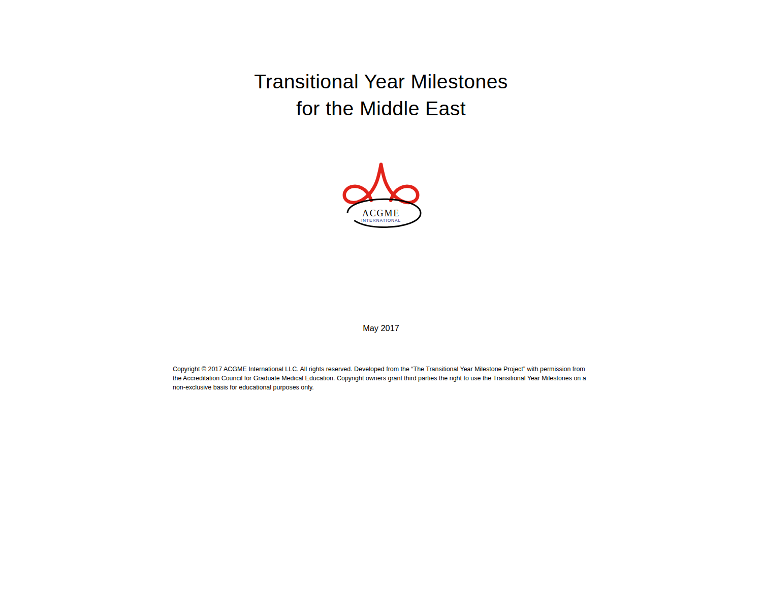Transitional Year Milestones
for the Middle East
ACGME INTERNATIONAL
May 2017
Copyright © 2017 ACGME International LLC. All rights reserved. Developed from the “The Transitional Year Milestone Project” with permission from the Accreditation Council for Graduate Medical Education. Copyright owners grant third parties the right to use the Transitional Year Milestones on a non-exclusive basis for educational purposes only.